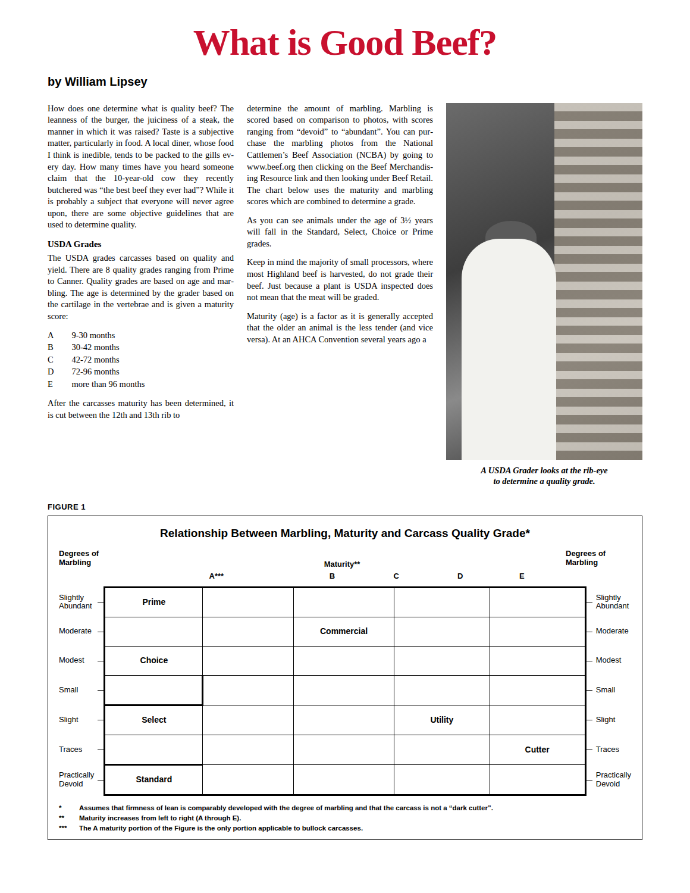What is Good Beef?
by William Lipsey
How does one determine what is quality beef? The leanness of the burger, the juiciness of a steak, the manner in which it was raised? Taste is a subjective matter, particularly in food. A local diner, whose food I think is inedible, tends to be packed to the gills every day. How many times have you heard someone claim that the 10-year-old cow they recently butchered was “the best beef they ever had”? While it is probably a subject that everyone will never agree upon, there are some objective guidelines that are used to determine quality.
USDA Grades
The USDA grades carcasses based on quality and yield. There are 8 quality grades ranging from Prime to Canner. Quality grades are based on age and marbling. The age is determined by the grader based on the cartilage in the vertebrae and is given a maturity score:
| A | 9-30 months |
| B | 30-42 months |
| C | 42-72 months |
| D | 72-96 months |
| E | more than 96 months |
After the carcasses maturity has been determined, it is cut between the 12th and 13th rib to
determine the amount of marbling. Marbling is scored based on comparison to photos, with scores ranging from “devoid” to “abundant”. You can purchase the marbling photos from the National Cattlemen’s Beef Association (NCBA) by going to www.beef.org then clicking on the Beef Merchandis-ing Resource link and then looking under Beef Retail. The chart below uses the maturity and marbling scores which are combined to determine a grade.
As you can see animals under the age of 3½ years will fall in the Standard, Select, Choice or Prime grades.
Keep in mind the majority of small processors, where most Highland beef is harvested, do not grade their beef. Just because a plant is USDA inspected does not mean that the meat will be graded.
Maturity (age) is a factor as it is generally accepted that the older an animal is the less tender (and vice versa). At an AHCA Convention several years ago a
A USDA Grader looks at the rib-eye
to determine a quality grade.
FIGURE 1
Relationship Between Marbling, Maturity and Carcass Quality Grade*
| Degrees of Marbling | | Maturity** | | Degrees of Marbling |
| | | A*** | B | C | D | E | | |
| Slightly Abundant | | Prime | | | | | | Slightly Abundant |
| Moderate | | | | Commercial | | | | Moderate |
| Modest | | Choice | | | | | | Modest |
| Small | | | | | | | | Small |
| Slight | | Select | | | Utility | | | Slight |
| Traces | | | | | | Cutter | | Traces |
| Practically Devoid | | Standard | | | | | | Practically Devoid |
*Assumes that firmness of lean is comparably developed with the degree of marbling and that the carcass is not a “dark cutter”.
**Maturity increases from left to right (A through E).
***The A maturity portion of the Figure is the only portion applicable to bullock carcasses.